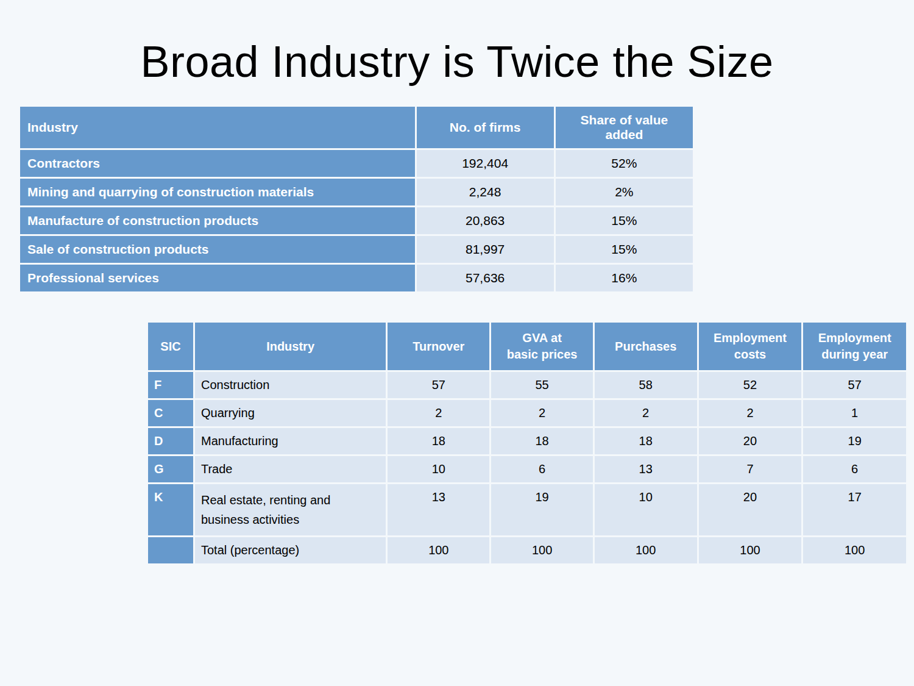Broad Industry is Twice the Size
| Industry | No. of firms | Share of value added |
| --- | --- | --- |
| Contractors | 192,404 | 52% |
| Mining and quarrying of construction materials | 2,248 | 2% |
| Manufacture of construction products | 20,863 | 15% |
| Sale of construction products | 81,997 | 15% |
| Professional services | 57,636 | 16% |
| SIC | Industry | Turnover | GVA at basic prices | Purchases | Employment costs | Employment during year |
| --- | --- | --- | --- | --- | --- | --- |
| F | Construction | 57 | 55 | 58 | 52 | 57 |
| C | Quarrying | 2 | 2 | 2 | 2 | 1 |
| D | Manufacturing | 18 | 18 | 18 | 20 | 19 |
| G | Trade | 10 | 6 | 13 | 7 | 6 |
| K | Real estate, renting and business activities | 13 | 19 | 10 | 20 | 17 |
| | Total (percentage) | 100 | 100 | 100 | 100 | 100 |